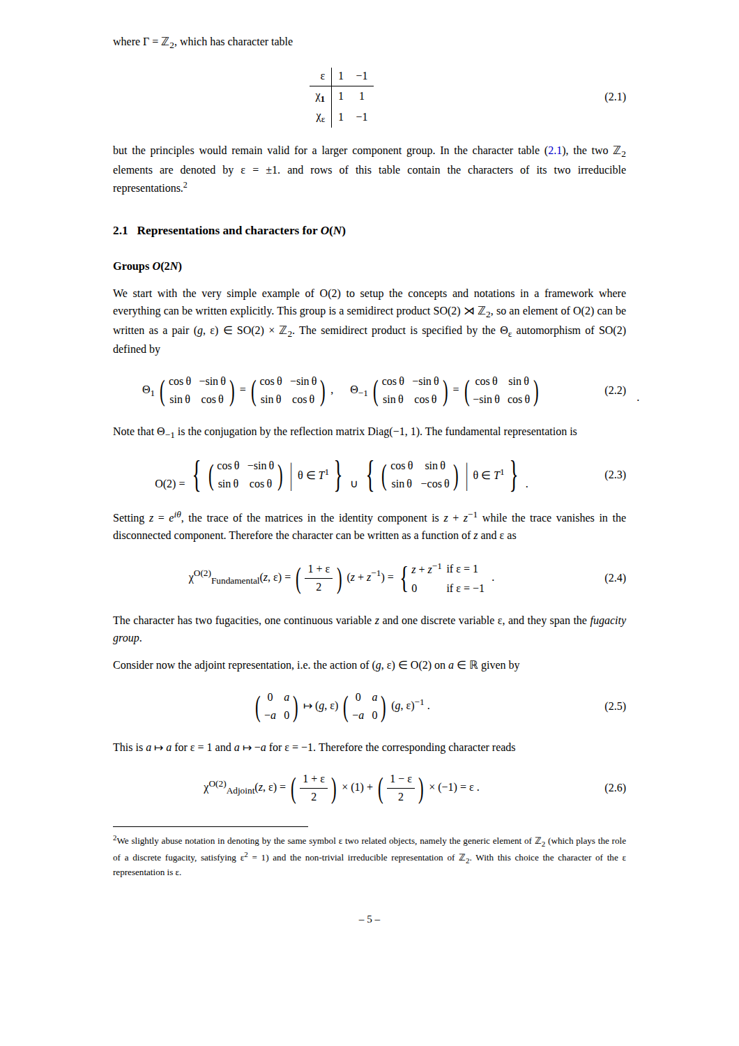where Γ = ℤ2, which has character table
| ε | 1 | −1 |
| χ 1 | 1 | 1 |
| χ ε | 1 | −1 |
(2.1)
but the principles would remain valid for a larger component group. In the character table (2.1), the two ℤ2 elements are denoted by ε = ±1. and rows of this table contain the characters of its two irreducible representations.2
2.1 Representations and characters for O(N)
Groups O(2N)
We start with the very simple example of O(2) to setup the concepts and notations in a framework where everything can be written explicitly. This group is a semidirect product SO(2) ⋊ ℤ2, so an element of O(2) can be written as a pair (g, ε) ∈ SO(2) × ℤ2. The semidirect product is specified by the Θε automorphism of SO(2) defined by
Θ1 (cos θ−sin θ sin θ cos θ) = (cos θ−sin θ sin θ cos θ) , Θ−1 (cos θ−sin θ sin θ cos θ) = (cos θ sin θ−sin θ cos θ)
(2.2)
.
Note that Θ−1 is the conjugation by the reflection matrix Diag(−1, 1). The fundamental representation is
O(2) = { (cos θ−sin θ sin θ cos θ) | θ ∈ T1 } ∪ { (cos θ sin θ sin θ−cos θ) | θ ∈ T1 } .
(2.3)
Setting z = eiθ, the trace of the matrices in the identity component is z + z−1 while the trace vanishes in the disconnected component. Therefore the character can be written as a function of z and ε as
χO(2)Fundamental(z, ε) = (1 + ε 2) (z + z−1) = {
| z + z −1 | if ε = 1 |
| 0 | if ε = −1 |
.
(2.4)
The character has two fugacities, one continuous variable z and one discrete variable ε, and they span the fugacity group.
Consider now the adjoint representation, i.e. the action of (g, ε) ∈ O(2) on a ∈ ℝ given by
(0 a−a 0) ↦ (g, ε) (0 a−a 0) (g, ε)−1 .
(2.5)
This is a ↦ a for ε = 1 and a ↦ −a for ε = −1. Therefore the corresponding character reads
χO(2)Adjoint(z, ε) = (1 + ε 2) × (1) + (1 − ε 2) × (−1) = ε .
(2.6)
2We slightly abuse notation in denoting by the same symbol ε two related objects, namely the generic element of ℤ2 (which plays the role of a discrete fugacity, satisfying ε2 = 1) and the non-trivial irreducible representation of ℤ2. With this choice the character of the ε representation is ε.
– 5 –